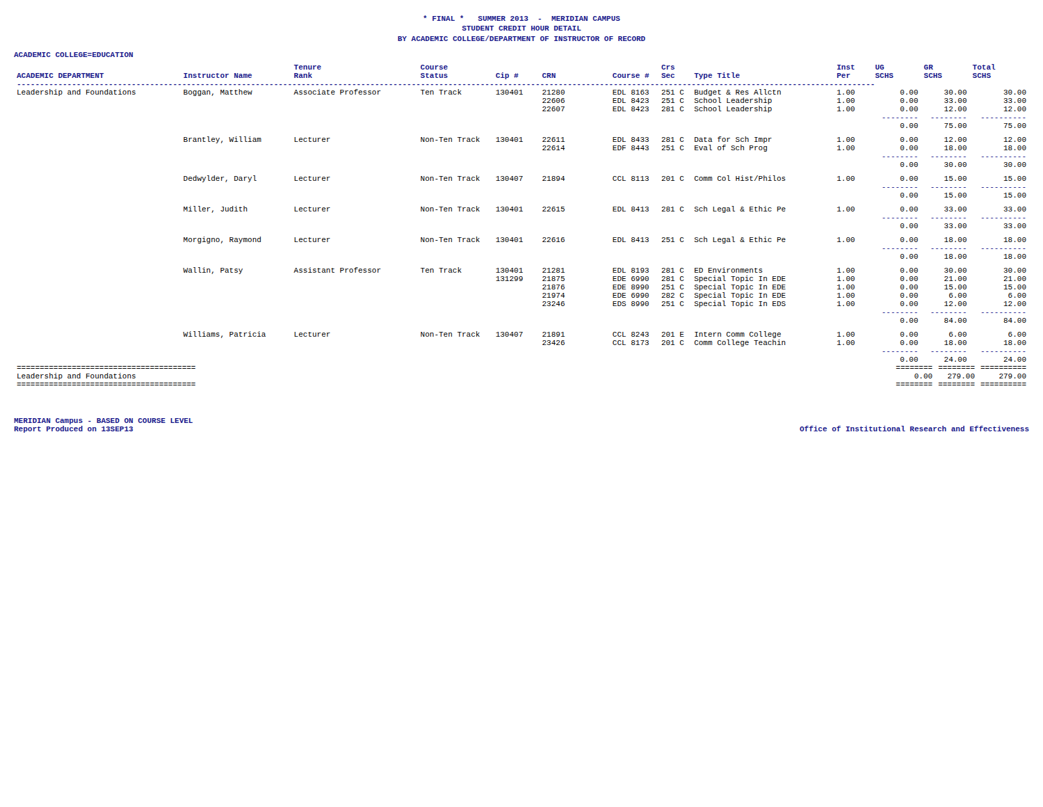* FINAL * SUMMER 2013 - MERIDIAN CAMPUS
STUDENT CREDIT HOUR DETAIL
BY ACADEMIC COLLEGE/DEPARTMENT OF INSTRUCTOR OF RECORD
ACADEMIC COLLEGE=EDUCATION
| | | Tenure | Course | | | | Crs | | Inst | UG | GR | Total |
| --- | --- | --- | --- | --- | --- | --- | --- | --- | --- | --- | --- | --- |
| ACADEMIC DEPARTMENT | Instructor Name | Rank | Status | Cip # | CRN | Course # | Sec | Type Title | Per | SCHS | SCHS | SCHS |
| ------------------------------------------------------------------------------------------------------------------------------------------------------------------------------------------- |
| Leadership and Foundations | Boggan, Matthew | Associate Professor | Ten Track | 130401 | 21280 | EDL 8163 | 251 C | Budget & Res Allctn | 1.00 | 0.00 | 30.00 | 30.00 |
| | | | | | 22606 | EDL 8423 | 251 C | School Leadership | 1.00 | 0.00 | 33.00 | 33.00 |
| | | | | | 22607 | EDL 8423 | 281 C | School Leadership | 1.00 | 0.00 | 12.00 | 12.00 |
| | -------- | -------- | ---------- |
| | 0.00 | 75.00 | 75.00 |
| | Brantley, William | Lecturer | Non-Ten Track | 130401 | 22611 | EDL 8433 | 281 C | Data for Sch Impr | 1.00 | 0.00 | 12.00 | 12.00 |
| | | | | | 22614 | EDF 8443 | 251 C | Eval of Sch Prog | 1.00 | 0.00 | 18.00 | 18.00 |
| | -------- | -------- | ---------- |
| | 0.00 | 30.00 | 30.00 |
| | Dedwylder, Daryl | Lecturer | Non-Ten Track | 130407 | 21894 | CCL 8113 | 201 C | Comm Col Hist/Philos | 1.00 | 0.00 | 15.00 | 15.00 |
| | -------- | -------- | ---------- |
| | 0.00 | 15.00 | 15.00 |
| | Miller, Judith | Lecturer | Non-Ten Track | 130401 | 22615 | EDL 8413 | 281 C | Sch Legal & Ethic Pe | 1.00 | 0.00 | 33.00 | 33.00 |
| | -------- | -------- | ---------- |
| | 0.00 | 33.00 | 33.00 |
| | Morgigno, Raymond | Lecturer | Non-Ten Track | 130401 | 22616 | EDL 8413 | 251 C | Sch Legal & Ethic Pe | 1.00 | 0.00 | 18.00 | 18.00 |
| | -------- | -------- | ---------- |
| | 0.00 | 18.00 | 18.00 |
| | Wallin, Patsy | Assistant Professor | Ten Track | 130401 | 21281 | EDL 8193 | 281 C | ED Environments | 1.00 | 0.00 | 30.00 | 30.00 |
| | | | | 131299 | 21875 | EDE 6990 | 281 C | Special Topic In EDE | 1.00 | 0.00 | 21.00 | 21.00 |
| | | | | | 21876 | EDE 8990 | 251 C | Special Topic In EDE | 1.00 | 0.00 | 15.00 | 15.00 |
| | | | | | 21974 | EDE 6990 | 282 C | Special Topic In EDE | 1.00 | 0.00 | 6.00 | 6.00 |
| | | | | | 23246 | EDS 8990 | 251 C | Special Topic In EDS | 1.00 | 0.00 | 12.00 | 12.00 |
| | -------- | -------- | ---------- |
| | 0.00 | 84.00 | 84.00 |
| | Williams, Patricia | Lecturer | Non-Ten Track | 130407 | 21891 | CCL 8243 | 201 E | Intern Comm College | 1.00 | 0.00 | 6.00 | 6.00 |
| | | | | | 23426 | CCL 8173 | 201 C | Comm College Teachin | 1.00 | 0.00 | 18.00 | 18.00 |
| | -------- | -------- | ---------- |
| | 0.00 | 24.00 | 24.00 |
| ======================================= | ======== | ======== | ========== |
| Leadership and Foundations | | 0.00 | 279.00 | 279.00 |
| ======================================= | ======== | ======== | ========== |
MERIDIAN Campus - BASED ON COURSE LEVEL
Report Produced on 13SEP13
Office of Institutional Research and Effectiveness